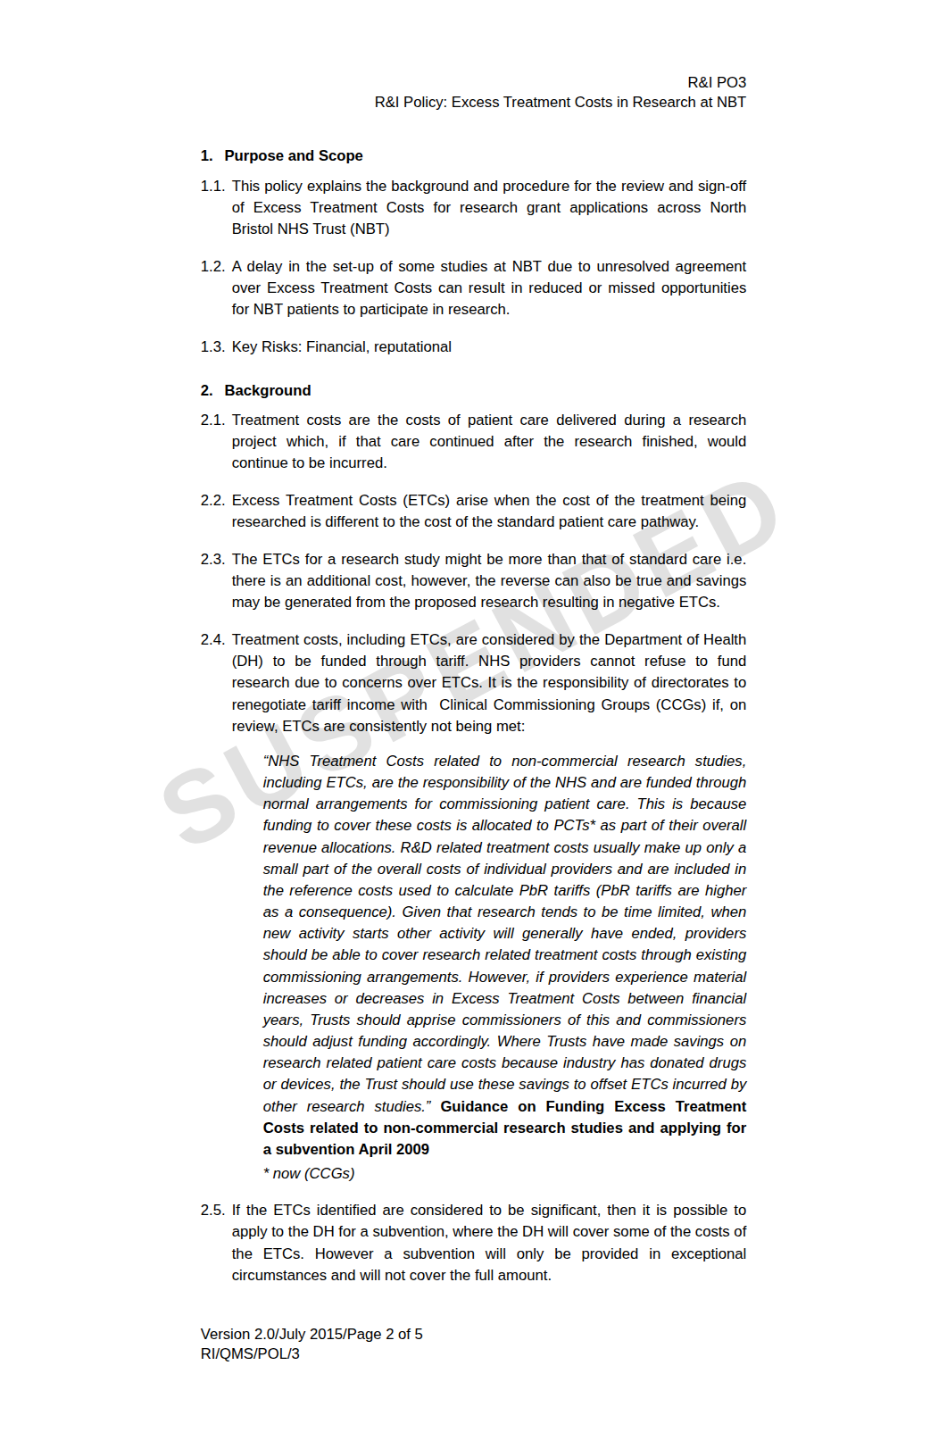SUSPENDED
R&I PO3
R&I Policy: Excess Treatment Costs in Research at NBT
1. Purpose and Scope
1.1. This policy explains the background and procedure for the review and sign-off of Excess Treatment Costs for research grant applications across North Bristol NHS Trust (NBT)
1.2. A delay in the set-up of some studies at NBT due to unresolved agreement over Excess Treatment Costs can result in reduced or missed opportunities for NBT patients to participate in research.
1.3. Key Risks: Financial, reputational
2. Background
2.1. Treatment costs are the costs of patient care delivered during a research project which, if that care continued after the research finished, would continue to be incurred.
2.2. Excess Treatment Costs (ETCs) arise when the cost of the treatment being researched is different to the cost of the standard patient care pathway.
2.3. The ETCs for a research study might be more than that of standard care i.e. there is an additional cost, however, the reverse can also be true and savings may be generated from the proposed research resulting in negative ETCs.
2.4. Treatment costs, including ETCs, are considered by the Department of Health (DH) to be funded through tariff. NHS providers cannot refuse to fund research due to concerns over ETCs. It is the responsibility of directorates to renegotiate tariff income with Clinical Commissioning Groups (CCGs) if, on review, ETCs are consistently not being met:
“NHS Treatment Costs related to non-commercial research studies, including ETCs, are the responsibility of the NHS and are funded through normal arrangements for commissioning patient care. This is because funding to cover these costs is allocated to PCTs* as part of their overall revenue allocations. R&D related treatment costs usually make up only a small part of the overall costs of individual providers and are included in the reference costs used to calculate PbR tariffs (PbR tariffs are higher as a consequence). Given that research tends to be time limited, when new activity starts other activity will generally have ended, providers should be able to cover research related treatment costs through existing commissioning arrangements. However, if providers experience material increases or decreases in Excess Treatment Costs between financial years, Trusts should apprise commissioners of this and commissioners should adjust funding accordingly. Where Trusts have made savings on research related patient care costs because industry has donated drugs or devices, the Trust should use these savings to offset ETCs incurred by other research studies.” Guidance on Funding Excess Treatment Costs related to non-commercial research studies and applying for a subvention April 2009 * now (CCGs)
2.5. If the ETCs identified are considered to be significant, then it is possible to apply to the DH for a subvention, where the DH will cover some of the costs of the ETCs. However a subvention will only be provided in exceptional circumstances and will not cover the full amount.
Version 2.0/July 2015/Page 2 of 5
RI/QMS/POL/3